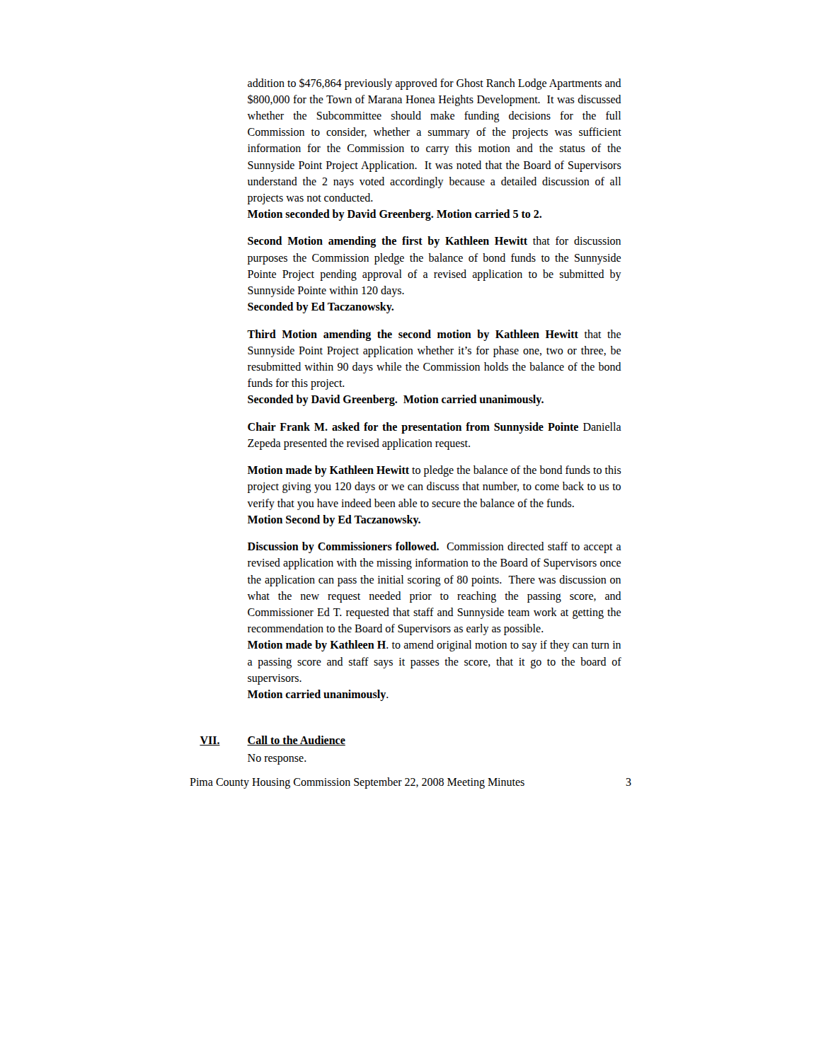addition to $476,864 previously approved for Ghost Ranch Lodge Apartments and $800,000 for the Town of Marana Honea Heights Development. It was discussed whether the Subcommittee should make funding decisions for the full Commission to consider, whether a summary of the projects was sufficient information for the Commission to carry this motion and the status of the Sunnyside Point Project Application. It was noted that the Board of Supervisors understand the 2 nays voted accordingly because a detailed discussion of all projects was not conducted.
Motion seconded by David Greenberg. Motion carried 5 to 2.
Second Motion amending the first by Kathleen Hewitt that for discussion purposes the Commission pledge the balance of bond funds to the Sunnyside Pointe Project pending approval of a revised application to be submitted by Sunnyside Pointe within 120 days.
Seconded by Ed Taczanowsky.
Third Motion amending the second motion by Kathleen Hewitt that the Sunnyside Point Project application whether it’s for phase one, two or three, be resubmitted within 90 days while the Commission holds the balance of the bond funds for this project.
Seconded by David Greenberg. Motion carried unanimously.
Chair Frank M. asked for the presentation from Sunnyside Pointe Daniella Zepeda presented the revised application request.
Motion made by Kathleen Hewitt to pledge the balance of the bond funds to this project giving you 120 days or we can discuss that number, to come back to us to verify that you have indeed been able to secure the balance of the funds.
Motion Second by Ed Taczanowsky.
Discussion by Commissioners followed. Commission directed staff to accept a revised application with the missing information to the Board of Supervisors once the application can pass the initial scoring of 80 points. There was discussion on what the new request needed prior to reaching the passing score, and Commissioner Ed T. requested that staff and Sunnyside team work at getting the recommendation to the Board of Supervisors as early as possible.
Motion made by Kathleen H. to amend original motion to say if they can turn in a passing score and staff says it passes the score, that it go to the board of supervisors.
Motion carried unanimously.
VII.
Call to the Audience
No response.
Pima County Housing Commission September 22, 2008 Meeting Minutes
3